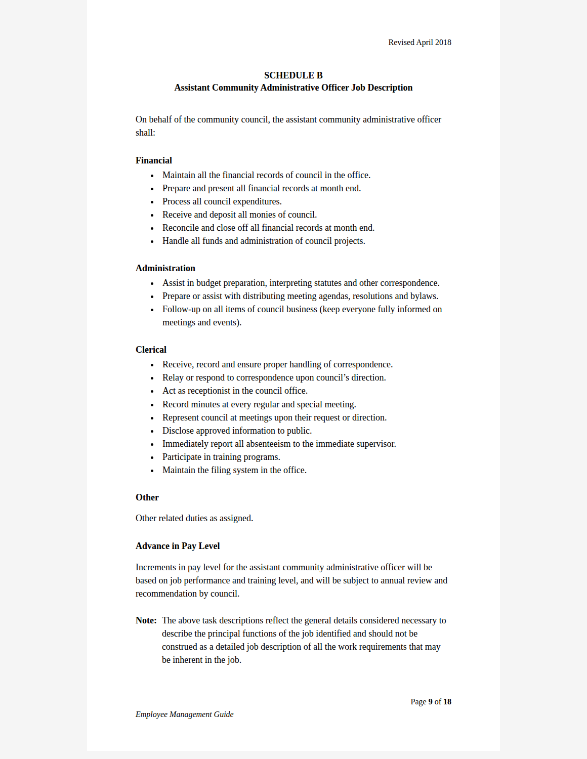Revised April 2018
SCHEDULE BAssistant Community Administrative Officer Job Description
On behalf of the community council, the assistant community administrative officer shall:
Financial
Maintain all the financial records of council in the office.
Prepare and present all financial records at month end.
Process all council expenditures.
Receive and deposit all monies of council.
Reconcile and close off all financial records at month end.
Handle all funds and administration of council projects.
Administration
Assist in budget preparation, interpreting statutes and other correspondence.
Prepare or assist with distributing meeting agendas, resolutions and bylaws.
Follow-up on all items of council business (keep everyone fully informed on meetings and events).
Clerical
Receive, record and ensure proper handling of correspondence.
Relay or respond to correspondence upon council’s direction.
Act as receptionist in the council office.
Record minutes at every regular and special meeting.
Represent council at meetings upon their request or direction.
Disclose approved information to public.
Immediately report all absenteeism to the immediate supervisor.
Participate in training programs.
Maintain the filing system in the office.
Other
Other related duties as assigned.
Advance in Pay Level
Increments in pay level for the assistant community administrative officer will be based on job performance and training level, and will be subject to annual review and recommendation by council.
Note: The above task descriptions reflect the general details considered necessary to describe the principal functions of the job identified and should not be construed as a detailed job description of all the work requirements that may be inherent in the job.
Page 9 of 18
Employee Management Guide